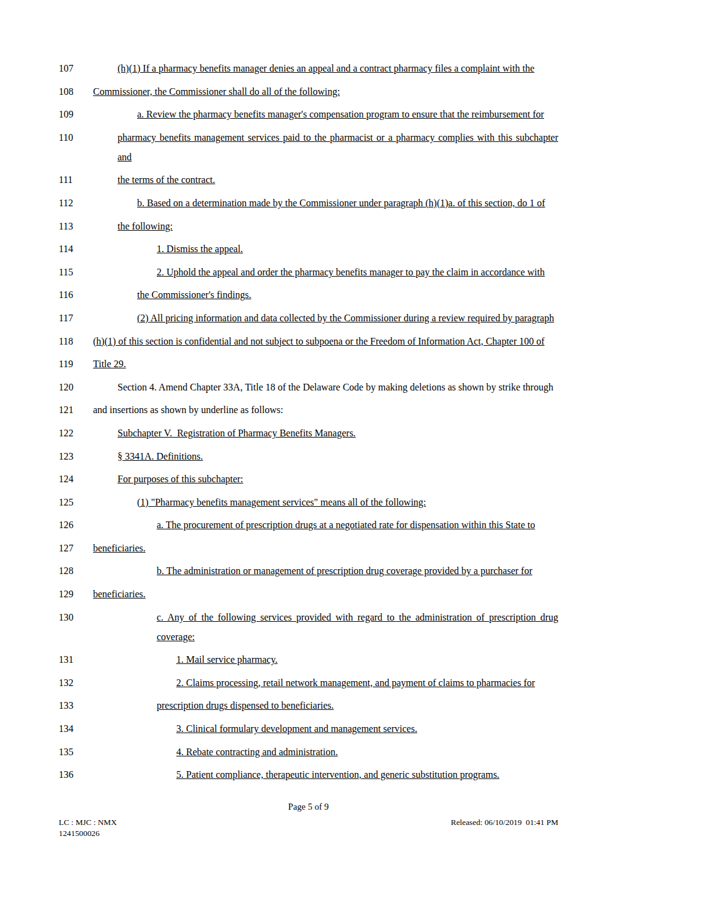107
(h)(1) If a pharmacy benefits manager denies an appeal and a contract pharmacy files a complaint with the
108
Commissioner, the Commissioner shall do all of the following:
109
a. Review the pharmacy benefits manager's compensation program to ensure that the reimbursement for
110
pharmacy benefits management services paid to the pharmacist or a pharmacy complies with this subchapter and
111
the terms of the contract.
112
b. Based on a determination made by the Commissioner under paragraph (h)(1)a. of this section, do 1 of
113
the following:
114
1. Dismiss the appeal.
115
2. Uphold the appeal and order the pharmacy benefits manager to pay the claim in accordance with
116
the Commissioner's findings.
117
(2) All pricing information and data collected by the Commissioner during a review required by paragraph
118
(h)(1) of this section is confidential and not subject to subpoena or the Freedom of Information Act, Chapter 100 of
119
Title 29.
120
Section 4. Amend Chapter 33A, Title 18 of the Delaware Code by making deletions as shown by strike through
121
and insertions as shown by underline as follows:
122
Subchapter V. Registration of Pharmacy Benefits Managers.
123
§ 3341A. Definitions.
124
For purposes of this subchapter:
125
(1) "Pharmacy benefits management services" means all of the following:
126
a. The procurement of prescription drugs at a negotiated rate for dispensation within this State to
127
beneficiaries.
128
b. The administration or management of prescription drug coverage provided by a purchaser for
129
beneficiaries.
130
c. Any of the following services provided with regard to the administration of prescription drug coverage:
131
1. Mail service pharmacy.
132
2. Claims processing, retail network management, and payment of claims to pharmacies for
133
prescription drugs dispensed to beneficiaries.
134
3. Clinical formulary development and management services.
135
4. Rebate contracting and administration.
136
5. Patient compliance, therapeutic intervention, and generic substitution programs.
Page 5 of 9
LC : MJC : NMX
1241500026
Released: 06/10/2019 01:41 PM